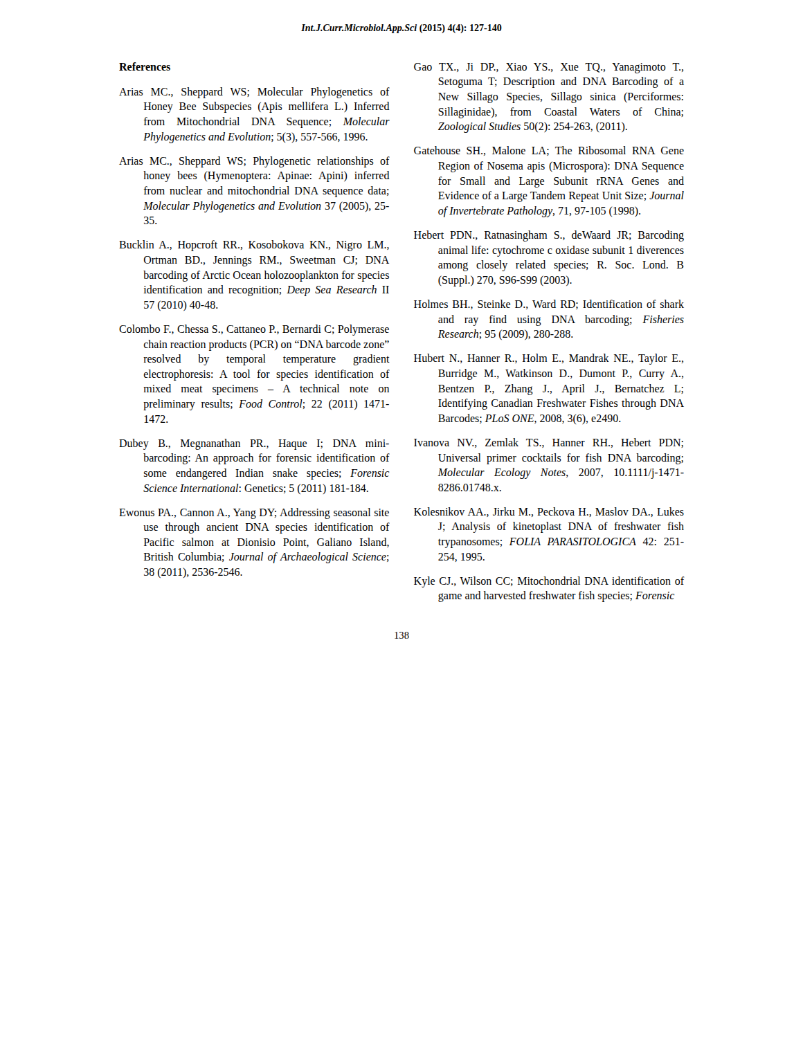Int.J.Curr.Microbiol.App.Sci (2015) 4(4): 127-140
References
Arias MC., Sheppard WS; Molecular Phylogenetics of Honey Bee Subspecies (Apis mellifera L.) Inferred from Mitochondrial DNA Sequence; Molecular Phylogenetics and Evolution; 5(3), 557-566, 1996.
Arias MC., Sheppard WS; Phylogenetic relationships of honey bees (Hymenoptera: Apinae: Apini) inferred from nuclear and mitochondrial DNA sequence data; Molecular Phylogenetics and Evolution 37 (2005), 25-35.
Bucklin A., Hopcroft RR., Kosobokova KN., Nigro LM., Ortman BD., Jennings RM., Sweetman CJ; DNA barcoding of Arctic Ocean holozooplankton for species identification and recognition; Deep Sea Research II 57 (2010) 40-48.
Colombo F., Chessa S., Cattaneo P., Bernardi C; Polymerase chain reaction products (PCR) on “DNA barcode zone” resolved by temporal temperature gradient electrophoresis: A tool for species identification of mixed meat specimens – A technical note on preliminary results; Food Control; 22 (2011) 1471-1472.
Dubey B., Megnanathan PR., Haque I; DNA mini-barcoding: An approach for forensic identification of some endangered Indian snake species; Forensic Science International: Genetics; 5 (2011) 181-184.
Ewonus PA., Cannon A., Yang DY; Addressing seasonal site use through ancient DNA species identification of Pacific salmon at Dionisio Point, Galiano Island, British Columbia; Journal of Archaeological Science; 38 (2011), 2536-2546.
Gao TX., Ji DP., Xiao YS., Xue TQ., Yanagimoto T., Setoguma T; Description and DNA Barcoding of a New Sillago Species, Sillago sinica (Perciformes: Sillaginidae), from Coastal Waters of China; Zoological Studies 50(2): 254-263, (2011).
Gatehouse SH., Malone LA; The Ribosomal RNA Gene Region of Nosema apis (Microspora): DNA Sequence for Small and Large Subunit rRNA Genes and Evidence of a Large Tandem Repeat Unit Size; Journal of Invertebrate Pathology, 71, 97-105 (1998).
Hebert PDN., Ratnasingham S., deWaard JR; Barcoding animal life: cytochrome c oxidase subunit 1 diverences among closely related species; R. Soc. Lond. B (Suppl.) 270, S96-S99 (2003).
Holmes BH., Steinke D., Ward RD; Identification of shark and ray find using DNA barcoding; Fisheries Research; 95 (2009), 280-288.
Hubert N., Hanner R., Holm E., Mandrak NE., Taylor E., Burridge M., Watkinson D., Dumont P., Curry A., Bentzen P., Zhang J., April J., Bernatchez L; Identifying Canadian Freshwater Fishes through DNA Barcodes; PLoS ONE, 2008, 3(6), e2490.
Ivanova NV., Zemlak TS., Hanner RH., Hebert PDN; Universal primer cocktails for fish DNA barcoding; Molecular Ecology Notes, 2007, 10.1111/j-1471-8286.01748.x.
Kolesnikov AA., Jirku M., Peckova H., Maslov DA., Lukes J; Analysis of kinetoplast DNA of freshwater fish trypanosomes; FOLIA PARASITOLOGICA 42: 251-254, 1995.
Kyle CJ., Wilson CC; Mitochondrial DNA identification of game and harvested freshwater fish species; Forensic
138